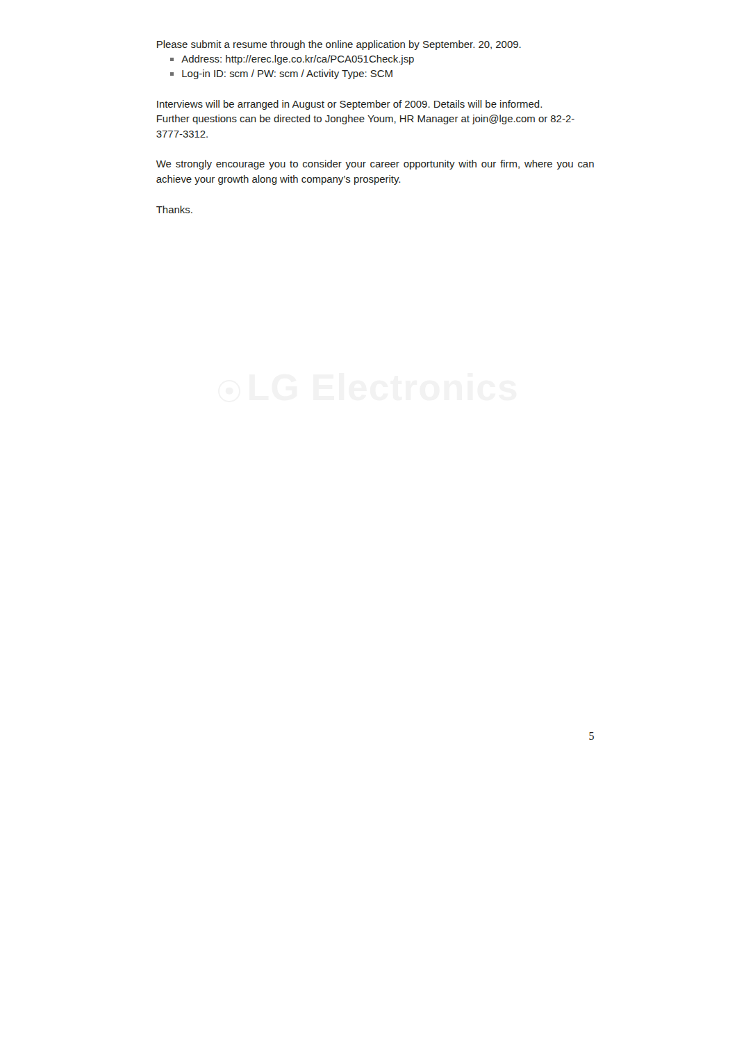Please submit a resume through the online application by September. 20, 2009.
Address: http://erec.lge.co.kr/ca/PCA051Check.jsp
Log-in ID: scm / PW: scm / Activity Type: SCM
Interviews will be arranged in August or September of 2009. Details will be informed.
Further questions can be directed to Jonghee Youm, HR Manager at join@lge.com or 82-2-3777-3312.
We strongly encourage you to consider your career opportunity with our firm, where you can achieve your growth along with company’s prosperity.
Thanks.
LG Electronics
5